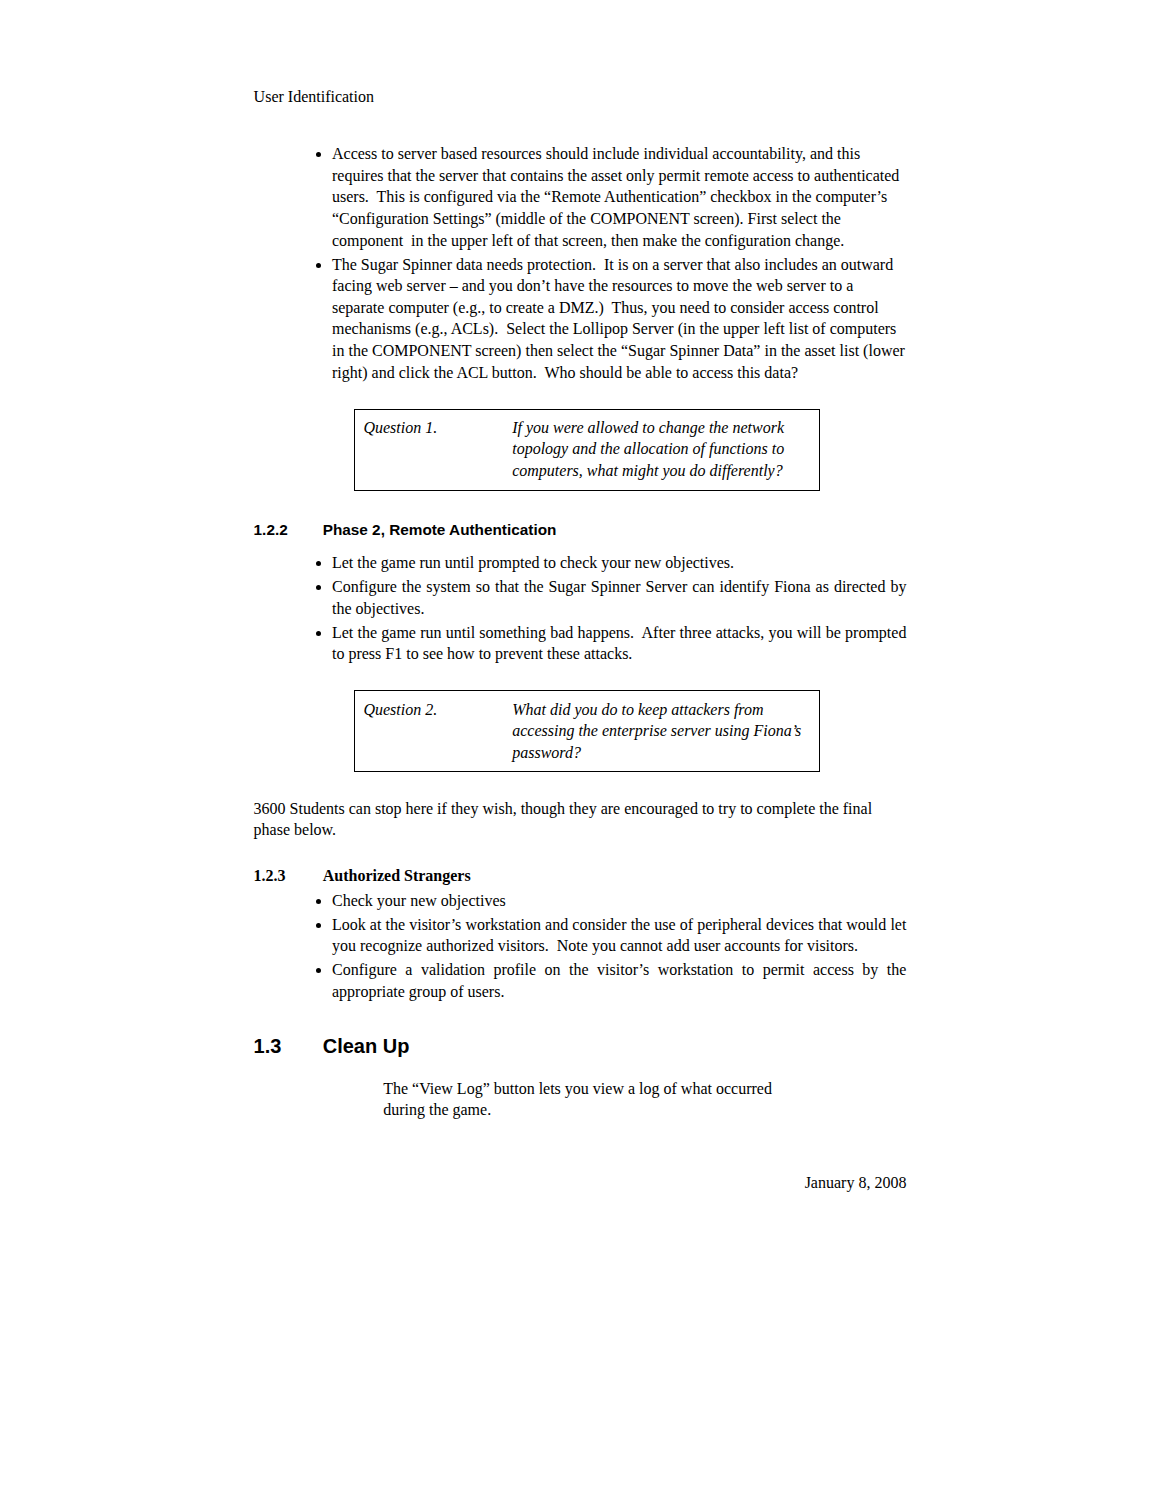User Identification
Access to server based resources should include individual accountability, and this requires that the server that contains the asset only permit remote access to authenticated users. This is configured via the “Remote Authentication” checkbox in the computer’s “Configuration Settings” (middle of the COMPONENT screen). First select the component in the upper left of that screen, then make the configuration change.
The Sugar Spinner data needs protection. It is on a server that also includes an outward facing web server – and you don’t have the resources to move the web server to a separate computer (e.g., to create a DMZ.) Thus, you need to consider access control mechanisms (e.g., ACLs). Select the Lollipop Server (in the upper left list of computers in the COMPONENT screen) then select the “Sugar Spinner Data” in the asset list (lower right) and click the ACL button. Who should be able to access this data?
| Question 1. | If you were allowed to change the network topology and the allocation of functions to computers, what might you do differently? |
1.2.2 Phase 2, Remote Authentication
Let the game run until prompted to check your new objectives.
Configure the system so that the Sugar Spinner Server can identify Fiona as directed by the objectives.
Let the game run until something bad happens. After three attacks, you will be prompted to press F1 to see how to prevent these attacks.
| Question 2. | What did you do to keep attackers from accessing the enterprise server using Fiona’s password? |
3600 Students can stop here if they wish, though they are encouraged to try to complete the final phase below.
1.2.3 Authorized Strangers
Check your new objectives
Look at the visitor’s workstation and consider the use of peripheral devices that would let you recognize authorized visitors. Note you cannot add user accounts for visitors.
Configure a validation profile on the visitor’s workstation to permit access by the appropriate group of users.
1.3 Clean Up
The “View Log” button lets you view a log of what occurred during the game.
January 8, 2008